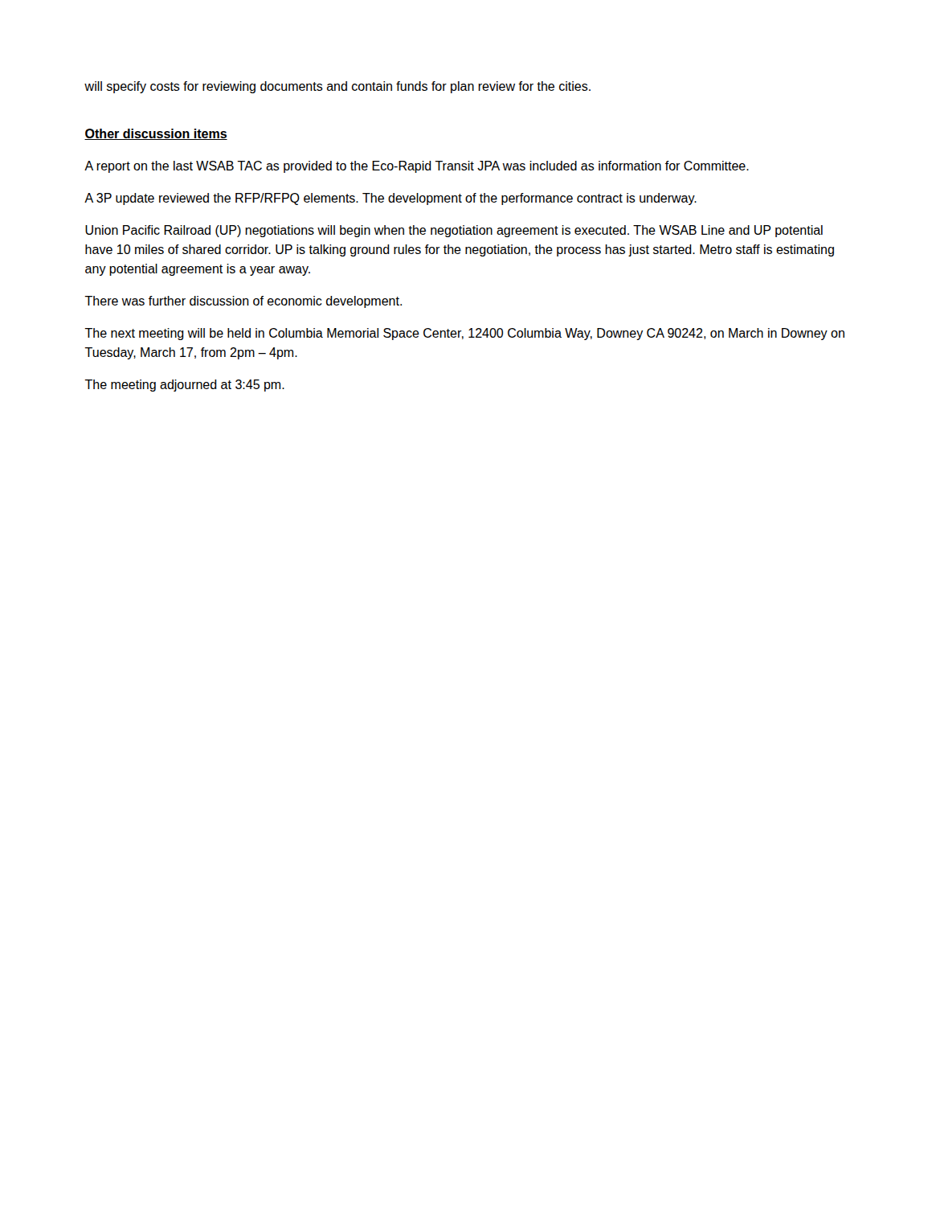will specify costs for reviewing documents and contain funds for plan review for the cities.
Other discussion items
A report on the last WSAB TAC as provided to the Eco-Rapid Transit JPA was included as information for Committee.
A 3P update reviewed the RFP/RFPQ elements. The development of the performance contract is underway.
Union Pacific Railroad (UP) negotiations will begin when the negotiation agreement is executed. The WSAB Line and UP potential have 10 miles of shared corridor. UP is talking ground rules for the negotiation, the process has just started. Metro staff is estimating any potential agreement is a year away.
There was further discussion of economic development.
The next meeting will be held in Columbia Memorial Space Center, 12400 Columbia Way, Downey CA 90242, on March in Downey on Tuesday, March 17, from 2pm – 4pm.
The meeting adjourned at 3:45 pm.